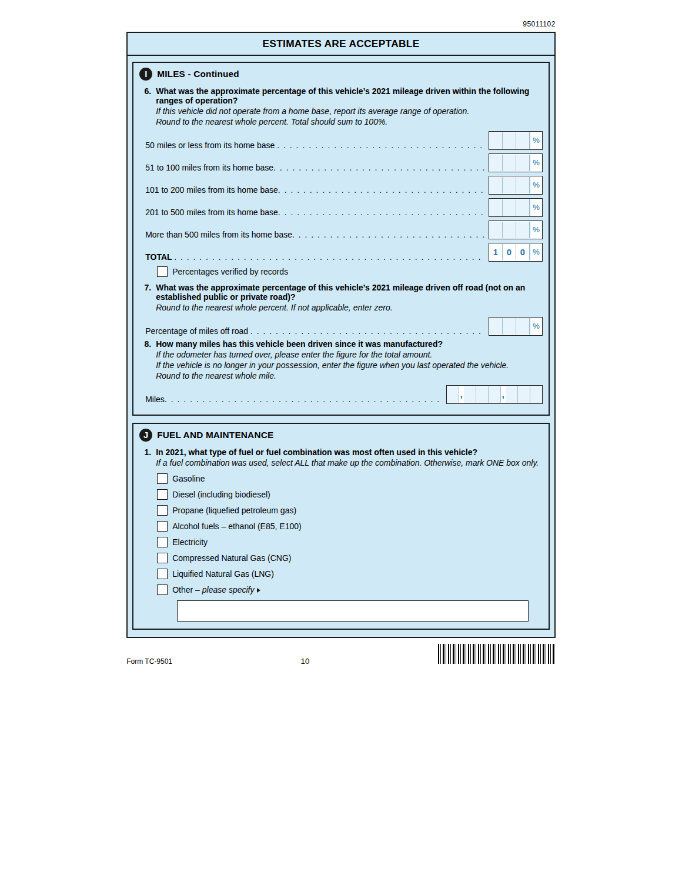95011102
ESTIMATES ARE ACCEPTABLE
I MILES - Continued
6.
What was the approximate percentage of this vehicle’s 2021 mileage driven within the following ranges of operation?
If this vehicle did not operate from a home base, report its average range of operation.
Round to the nearest whole percent. Total should sum to 100%.
50 miles or less from its home base . . . . . . . . . . . . . . . . . . . . . . . . . . . . . . . . . . . . . . . . . . . . . . . . . .
%
51 to 100 miles from its home base. . . . . . . . . . . . . . . . . . . . . . . . . . . . . . . . . . . . . . . . . . . . . . . . . .
%
101 to 200 miles from its home base. . . . . . . . . . . . . . . . . . . . . . . . . . . . . . . . . . . . . . . . . . . . . . . . .
%
201 to 500 miles from its home base. . . . . . . . . . . . . . . . . . . . . . . . . . . . . . . . . . . . . . . . . . . . . . . . .
%
More than 500 miles from its home base. . . . . . . . . . . . . . . . . . . . . . . . . . . . . . . . . . . . . . . . . . . . . .
%
TOTAL . . . . . . . . . . . . . . . . . . . . . . . . . . . . . . . . . . . . . . . . . . . . . . . . . . . . . . . . . . . . . . . . . . . . . . . .
100%
Percentages verified by records
7.
What was the approximate percentage of this vehicle’s 2021 mileage driven off road (not on an established public or private road)?
Round to the nearest whole percent. If not applicable, enter zero.
Percentage of miles off road . . . . . . . . . . . . . . . . . . . . . . . . . . . . . . . . . . . . . . . . . . . . . . . . . . . . . . . .
%
8.
How many miles has this vehicle been driven since it was manufactured?
If the odometer has turned over, please enter the figure for the total amount.
If the vehicle is no longer in your possession, enter the figure when you last operated the vehicle.
Round to the nearest whole mile.
Miles. . . . . . . . . . . . . . . . . . . . . . . . . . . . . . . . . . . . . . . . . . . . . . . . . . . . . . . . . . . . . . . . . . . . . . . . .
, ,
J FUEL AND MAINTENANCE
1.
In 2021, what type of fuel or fuel combination was most often used in this vehicle?
If a fuel combination was used, select ALL that make up the combination. Otherwise, mark ONE box only.
Gasoline
Diesel (including biodiesel)
Propane (liquefied petroleum gas)
Alcohol fuels – ethanol (E85, E100)
Electricity
Compressed Natural Gas (CNG)
Liquified Natural Gas (LNG)
Other – please specify
Form TC-9501
10